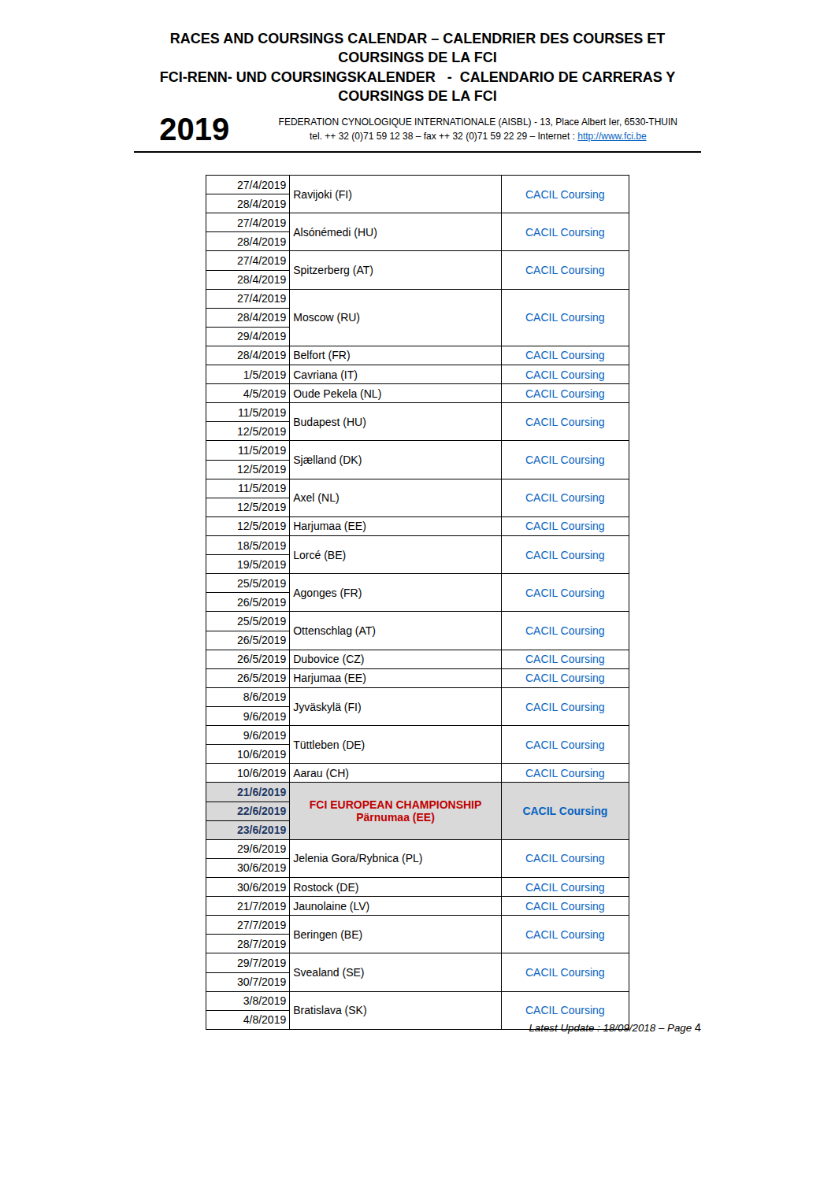RACES AND COURSINGS CALENDAR – CALENDRIER DES COURSES ET COURSINGS DE LA FCI
FCI-RENN- UND COURSINGSKALENDER - CALENDARIO DE CARRERAS Y COURSINGS DE LA FCI
2019
FEDERATION CYNOLOGIQUE INTERNATIONALE (AISBL) - 13, Place Albert Ier, 6530-THUIN
tel. ++ 32 (0)71 59 12 38 – fax ++ 32 (0)71 59 22 29 – Internet : http://www.fci.be
| 27/4/2019 | Ravijoki (FI) | CACIL Coursing |
| 28/4/2019 |
| 27/4/2019 | Alsónémedi (HU) | CACIL Coursing |
| 28/4/2019 |
| 27/4/2019 | Spitzerberg (AT) | CACIL Coursing |
| 28/4/2019 |
| 27/4/2019 | Moscow (RU) | CACIL Coursing |
| 28/4/2019 |
| 29/4/2019 |
| 28/4/2019 | Belfort (FR) | CACIL Coursing |
| 1/5/2019 | Cavriana (IT) | CACIL Coursing |
| 4/5/2019 | Oude Pekela (NL) | CACIL Coursing |
| 11/5/2019 | Budapest (HU) | CACIL Coursing |
| 12/5/2019 |
| 11/5/2019 | Sjælland (DK) | CACIL Coursing |
| 12/5/2019 |
| 11/5/2019 | Axel (NL) | CACIL Coursing |
| 12/5/2019 |
| 12/5/2019 | Harjumaa (EE) | CACIL Coursing |
| 18/5/2019 | Lorcé (BE) | CACIL Coursing |
| 19/5/2019 |
| 25/5/2019 | Agonges (FR) | CACIL Coursing |
| 26/5/2019 |
| 25/5/2019 | Ottenschlag (AT) | CACIL Coursing |
| 26/5/2019 |
| 26/5/2019 | Dubovice (CZ) | CACIL Coursing |
| 26/5/2019 | Harjumaa (EE) | CACIL Coursing |
| 8/6/2019 | Jyväskylä (FI) | CACIL Coursing |
| 9/6/2019 |
| 9/6/2019 | Tüttleben (DE) | CACIL Coursing |
| 10/6/2019 |
| 10/6/2019 | Aarau (CH) | CACIL Coursing |
| 21/6/2019 | FCI EUROPEAN CHAMPIONSHIP Pärnumaa (EE) | CACIL Coursing |
| 22/6/2019 |
| 23/6/2019 |
| 29/6/2019 | Jelenia Gora/Rybnica (PL) | CACIL Coursing |
| 30/6/2019 |
| 30/6/2019 | Rostock (DE) | CACIL Coursing |
| 21/7/2019 | Jaunolaine (LV) | CACIL Coursing |
| 27/7/2019 | Beringen (BE) | CACIL Coursing |
| 28/7/2019 |
| 29/7/2019 | Svealand (SE) | CACIL Coursing |
| 30/7/2019 |
| 3/8/2019 | Bratislava (SK) | CACIL Coursing |
| 4/8/2019 |
Latest Update : 18/09/2018 – Page 4